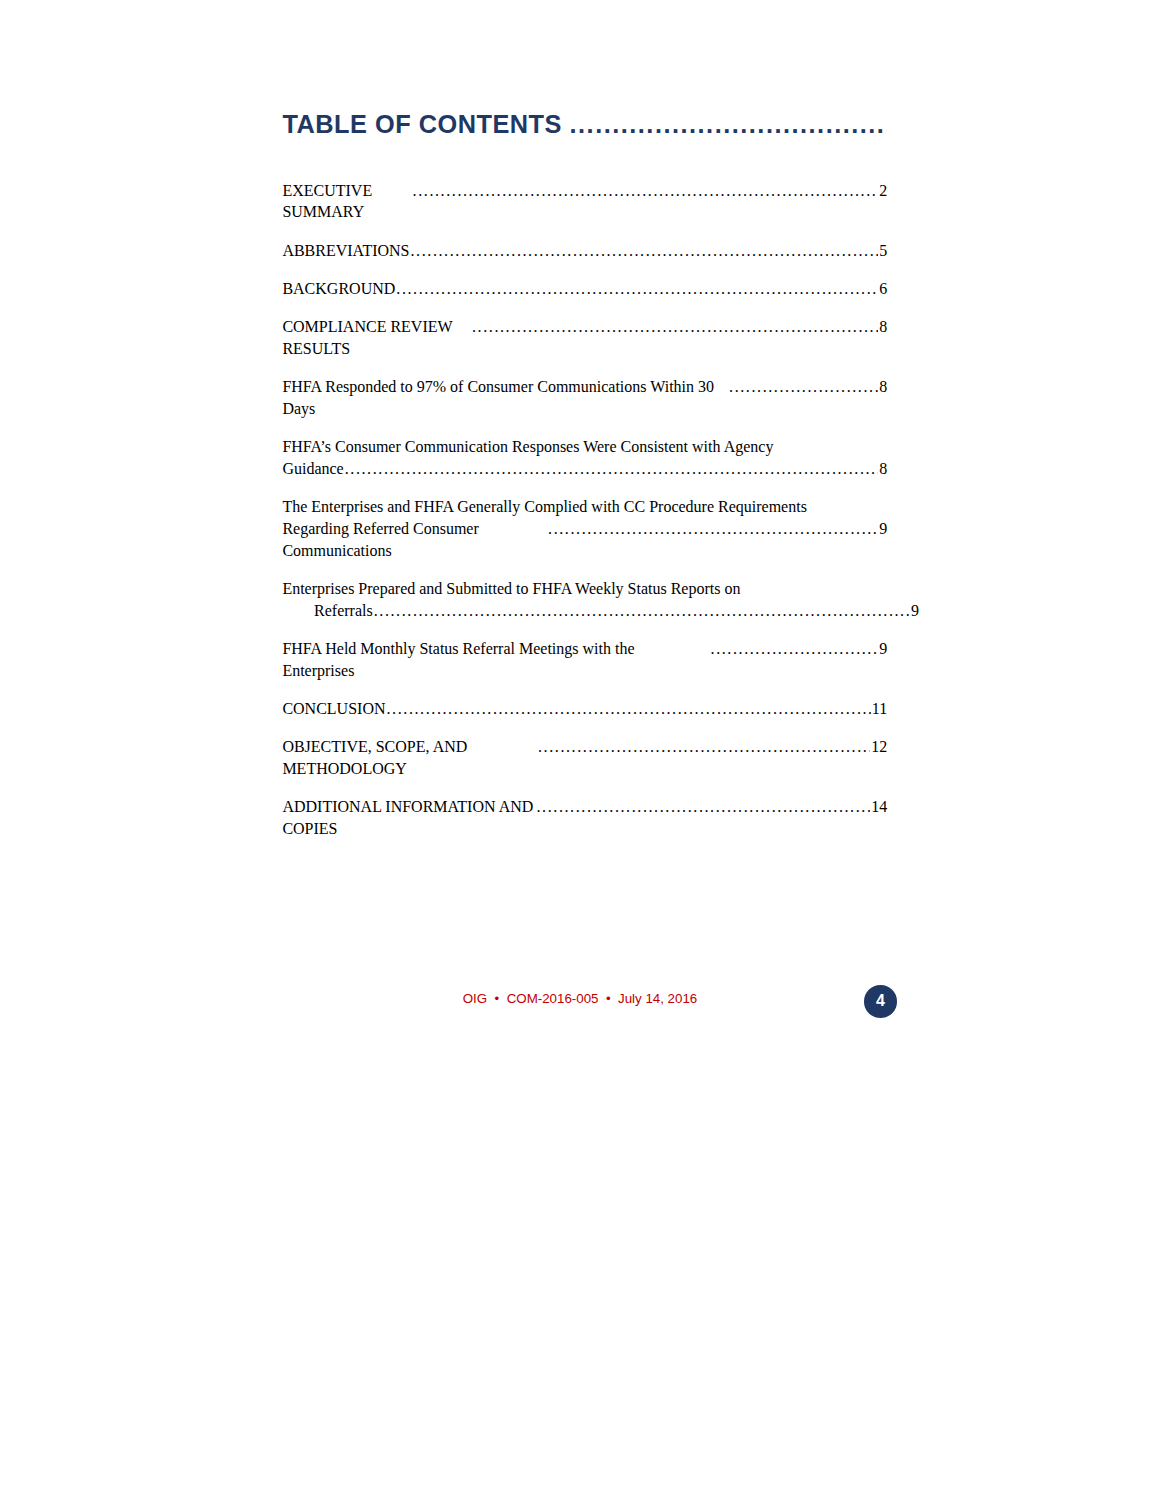TABLE OF CONTENTS ...............................................................
EXECUTIVE SUMMARY ................................................................................................................. 2
ABBREVIATIONS ......................................................................................................................... 5
BACKGROUND ............................................................................................................................. 6
COMPLIANCE REVIEW RESULTS ............................................................................................. 8
FHFA Responded to 97% of Consumer Communications Within 30 Days ............................ 8
FHFA’s Consumer Communication Responses Were Consistent with Agency Guidance ....................................................................................................................................... 8
The Enterprises and FHFA Generally Complied with CC Procedure Requirements Regarding Referred Consumer Communications ..................................................................... 9
Enterprises Prepared and Submitted to FHFA Weekly Status Reports on Referrals ................................................................................................................. 9
FHFA Held Monthly Status Referral Meetings with the Enterprises .............................. 9
CONCLUSION .............................................................................................................................. 11
OBJECTIVE, SCOPE, AND METHODOLOGY ......................................................................... 12
ADDITIONAL INFORMATION AND COPIES ......................................................................... 14
OIG • COM-2016-005 • July 14, 2016
4